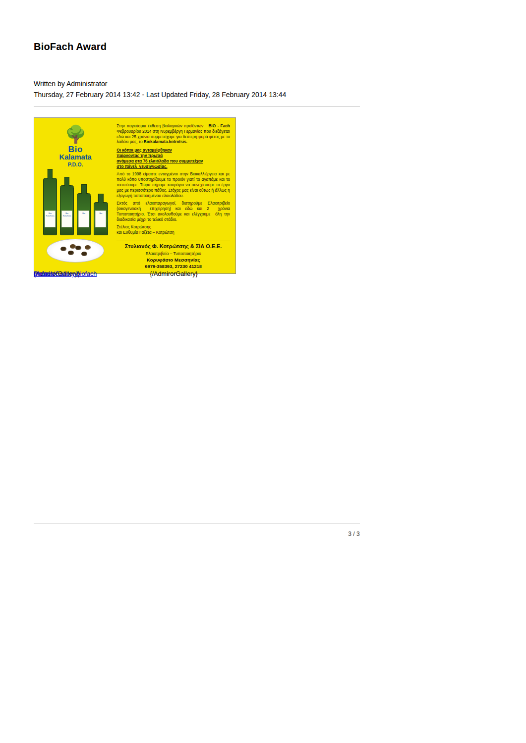BioFach Award
Written by Administrator
Thursday, 27 February 2014 13:42 - Last Updated Friday, 28 February 2014 13:44
🌳
Bio Kalamata P.D.O.
Bio
Kalamata
Bio
Kalamata
Bio
Bio
Στην παγκόσμια έκθεση βιολογικών προϊόντων BIO - Fach Φεβρουαρίου 2014 στη Νυρεμβέργη Γερμανίας που διεξάγεται εδώ και 25 χρόνια συμμετείχαμε για δεύτερη φορά φέτος με το λαδάκι μας, το Biokalamata.kotrotsis.
Οι κόποι μας ανταμείφθηκαν
παίρνοντας την πρωτιά
ανάμεσα στα 76 ελαιόλαδα που συμμετείχαν
στο πάνελ γευσιγνωσίας.
Από το 1998 είμαστε ενταγμένοι στην Βιοκαλλιέργεια και με πολύ κόπο υποστηρίζουμε το προϊόν γιατί το αγαπάμε και το πιστεύουμε. Τώρα πήραμε κουράγιο να συνεχίσουμε το έργο μας με περισσότερο πάθος. Στόχος μας είναι ούτως ή άλλως η εξαγωγή τυποποιημένου ελαιολάδου.
Εκτός από ελαιοπαραγωγοί, διατηρούμε Ελαιοτριβείο (οικογενειακή επιχείρηση) και εδώ και 2 χρόνια Τυποποιητήριο. Έτσι ακολουθούμε και ελέγχουμε όλη την διαδικασία μέχρι το τελικό στάδιο.
Στέλιος Κοτρώτσης
και Ευθυμία Γαζέτα – Κοτρώτση
Στυλιανός Φ. Κοτρώτσης & ΣΙΑ Ο.Ε.Ε. Ελαιοτριβείο – Τυποποιητήριο Κορυφάσιο Μεσσηνίας 6979-358393, 27230 41218
{AdmirorGallery} biofach Photos/Gallery/biofach {/AdmirorGallery}
3 / 3